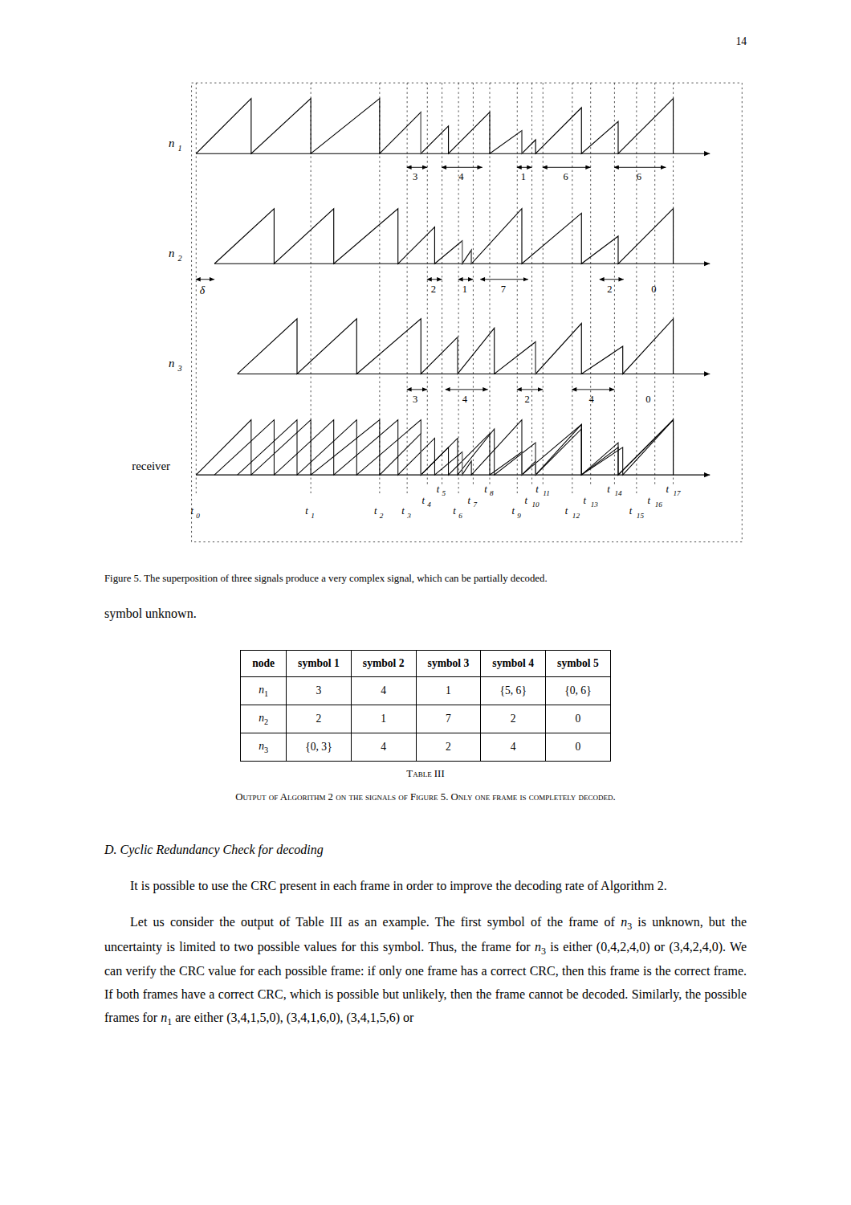14
n 1 3 4 1 6 6 n 2 δ 2 1 7 2 0 n 3 3 4 2 4 0 receiver t0 t1 t2 t3 t4 t5 t6 t7 t8 t9 t10 t11 t12 t13 t14 t15 t16 t17
Figure 5. The superposition of three signals produce a very complex signal, which can be partially decoded.
symbol unknown.
| node | symbol 1 | symbol 2 | symbol 3 | symbol 4 | symbol 5 |
| --- | --- | --- | --- | --- | --- |
| n 1 | 3 | 4 | 1 | {5, 6} | {0, 6} |
| n 2 | 2 | 1 | 7 | 2 | 0 |
| n 3 | {0, 3} | 4 | 2 | 4 | 0 |
Table III
Output of Algorithm 2 on the signals of Figure 5. Only one frame is completely decoded.
D. Cyclic Redundancy Check for decoding
It is possible to use the CRC present in each frame in order to improve the decoding rate of Algorithm 2.
Let us consider the output of Table III as an example. The first symbol of the frame of n 3 is unknown, but the uncertainty is limited to two possible values for this symbol. Thus, the frame for n 3 is either (0,4,2,4,0) or (3,4,2,4,0). We can verify the CRC value for each possible frame: if only one frame has a correct CRC, then this frame is the correct frame. If both frames have a correct CRC, which is possible but unlikely, then the frame cannot be decoded. Similarly, the possible frames for n 1 are either (3,4,1,5,0), (3,4,1,6,0), (3,4,1,5,6) or